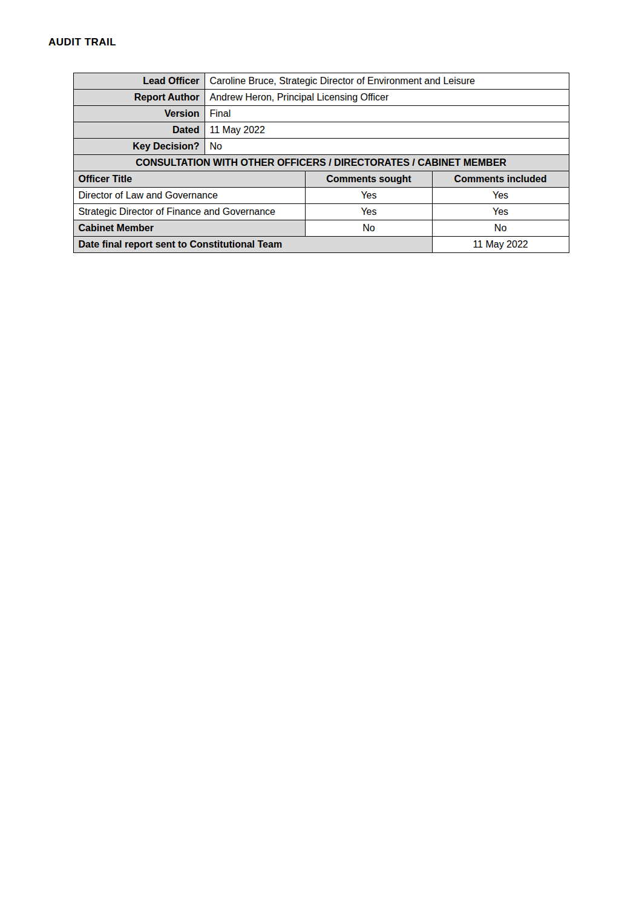AUDIT TRAIL
| Lead Officer | Caroline Bruce, Strategic Director of Environment and Leisure |
| Report Author | Andrew Heron, Principal Licensing Officer |
| Version | Final |
| Dated | 11 May 2022 |
| Key Decision? | No |
| CONSULTATION WITH OTHER OFFICERS / DIRECTORATES / CABINET MEMBER |
| Officer Title | Comments sought | Comments included |
| Director of Law and Governance | Yes | Yes |
| Strategic Director of Finance and Governance | Yes | Yes |
| Cabinet Member | No | No |
| Date final report sent to Constitutional Team | 11 May 2022 |